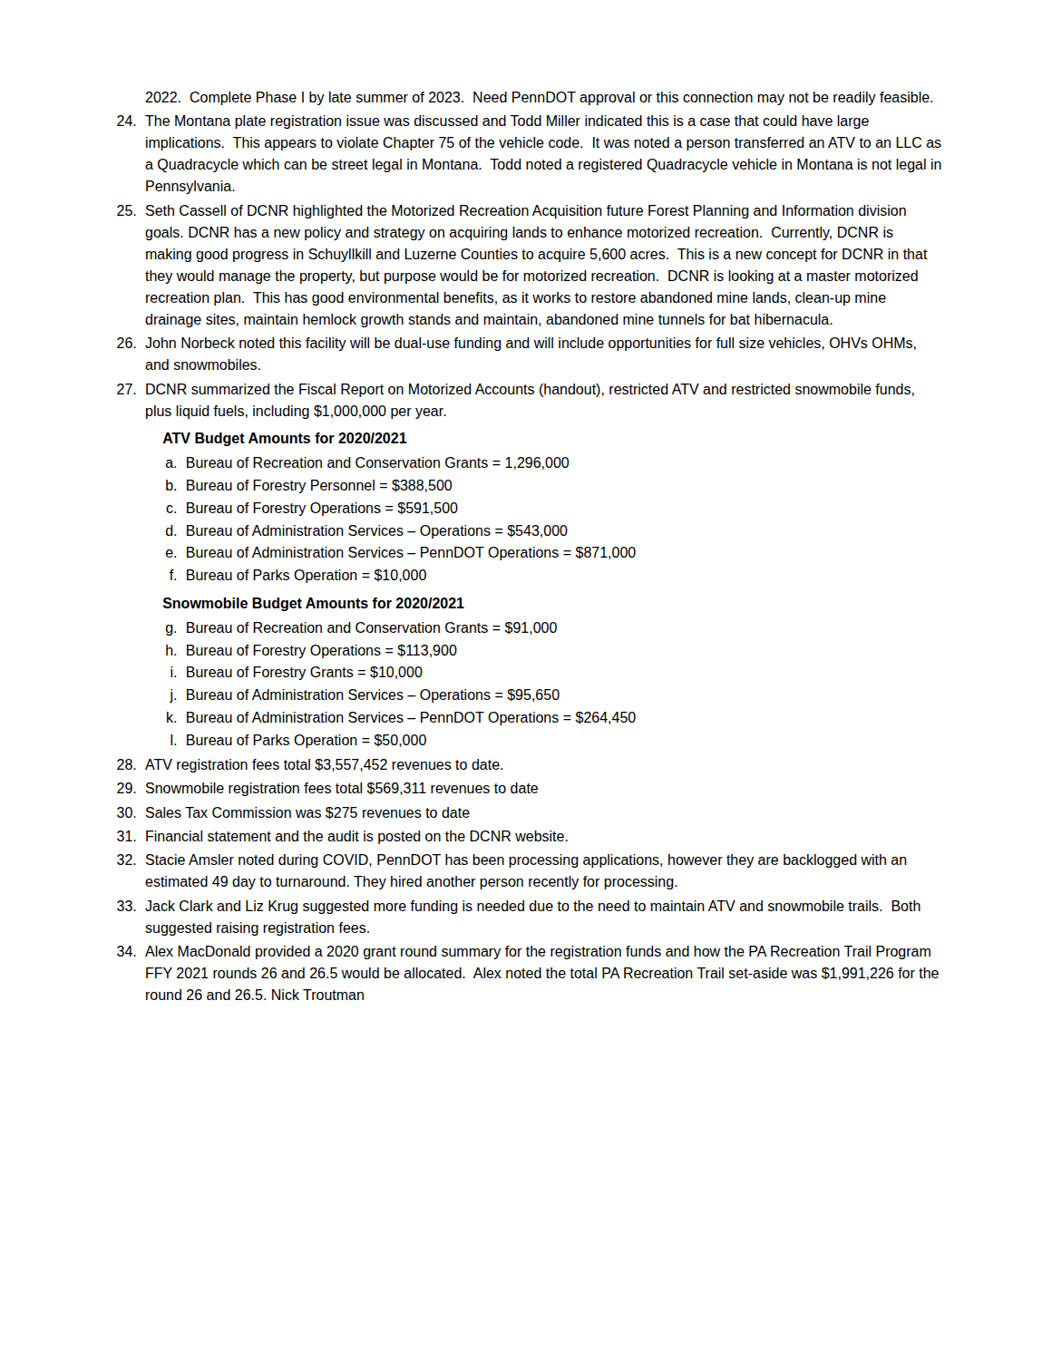2022. Complete Phase I by late summer of 2023. Need PennDOT approval or this connection may not be readily feasible.
The Montana plate registration issue was discussed and Todd Miller indicated this is a case that could have large implications. This appears to violate Chapter 75 of the vehicle code. It was noted a person transferred an ATV to an LLC as a Quadracycle which can be street legal in Montana. Todd noted a registered Quadracycle vehicle in Montana is not legal in Pennsylvania.
Seth Cassell of DCNR highlighted the Motorized Recreation Acquisition future Forest Planning and Information division goals. DCNR has a new policy and strategy on acquiring lands to enhance motorized recreation. Currently, DCNR is making good progress in Schuyllkill and Luzerne Counties to acquire 5,600 acres. This is a new concept for DCNR in that they would manage the property, but purpose would be for motorized recreation. DCNR is looking at a master motorized recreation plan. This has good environmental benefits, as it works to restore abandoned mine lands, clean-up mine drainage sites, maintain hemlock growth stands and maintain, abandoned mine tunnels for bat hibernacula.
John Norbeck noted this facility will be dual-use funding and will include opportunities for full size vehicles, OHVs OHMs, and snowmobiles.
DCNR summarized the Fiscal Report on Motorized Accounts (handout), restricted ATV and restricted snowmobile funds, plus liquid fuels, including $1,000,000 per year.
ATV Budget Amounts for 2020/2021
Bureau of Recreation and Conservation Grants = 1,296,000
Bureau of Forestry Personnel = $388,500
Bureau of Forestry Operations = $591,500
Bureau of Administration Services – Operations = $543,000
Bureau of Administration Services – PennDOT Operations = $871,000
Bureau of Parks Operation = $10,000
Snowmobile Budget Amounts for 2020/2021
Bureau of Recreation and Conservation Grants = $91,000
Bureau of Forestry Operations = $113,900
Bureau of Forestry Grants = $10,000
Bureau of Administration Services – Operations = $95,650
Bureau of Administration Services – PennDOT Operations = $264,450
Bureau of Parks Operation = $50,000
ATV registration fees total $3,557,452 revenues to date.
Snowmobile registration fees total $569,311 revenues to date
Sales Tax Commission was $275 revenues to date
Financial statement and the audit is posted on the DCNR website.
Stacie Amsler noted during COVID, PennDOT has been processing applications, however they are backlogged with an estimated 49 day to turnaround. They hired another person recently for processing.
Jack Clark and Liz Krug suggested more funding is needed due to the need to maintain ATV and snowmobile trails. Both suggested raising registration fees.
Alex MacDonald provided a 2020 grant round summary for the registration funds and how the PA Recreation Trail Program FFY 2021 rounds 26 and 26.5 would be allocated. Alex noted the total PA Recreation Trail set-aside was $1,991,226 for the round 26 and 26.5. Nick Troutman